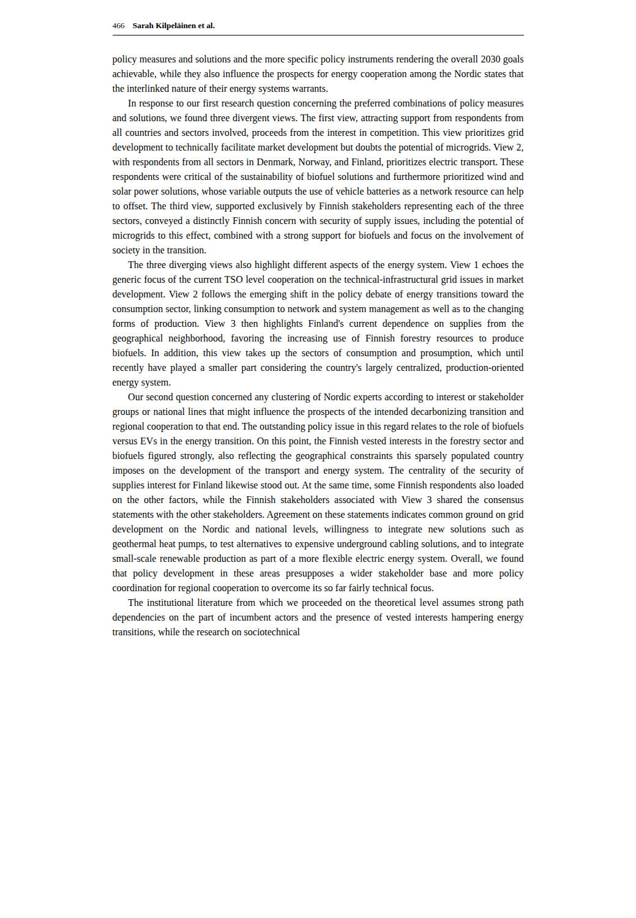466 Sarah Kilpeläinen et al.
policy measures and solutions and the more specific policy instruments rendering the overall 2030 goals achievable, while they also influence the prospects for energy cooperation among the Nordic states that the interlinked nature of their energy systems warrants.
In response to our first research question concerning the preferred combinations of policy measures and solutions, we found three divergent views. The first view, attracting support from respondents from all countries and sectors involved, proceeds from the interest in competition. This view prioritizes grid development to technically facilitate market development but doubts the potential of microgrids. View 2, with respondents from all sectors in Denmark, Norway, and Finland, prioritizes electric transport. These respondents were critical of the sustainability of biofuel solutions and furthermore prioritized wind and solar power solutions, whose variable outputs the use of vehicle batteries as a network resource can help to offset. The third view, supported exclusively by Finnish stakeholders representing each of the three sectors, conveyed a distinctly Finnish concern with security of supply issues, including the potential of microgrids to this effect, combined with a strong support for biofuels and focus on the involvement of society in the transition.
The three diverging views also highlight different aspects of the energy system. View 1 echoes the generic focus of the current TSO level cooperation on the technical-infrastructural grid issues in market development. View 2 follows the emerging shift in the policy debate of energy transitions toward the consumption sector, linking consumption to network and system management as well as to the changing forms of production. View 3 then highlights Finland's current dependence on supplies from the geographical neighborhood, favoring the increasing use of Finnish forestry resources to produce biofuels. In addition, this view takes up the sectors of consumption and prosumption, which until recently have played a smaller part considering the country's largely centralized, production-oriented energy system.
Our second question concerned any clustering of Nordic experts according to interest or stakeholder groups or national lines that might influence the prospects of the intended decarbonizing transition and regional cooperation to that end. The outstanding policy issue in this regard relates to the role of biofuels versus EVs in the energy transition. On this point, the Finnish vested interests in the forestry sector and biofuels figured strongly, also reflecting the geographical constraints this sparsely populated country imposes on the development of the transport and energy system. The centrality of the security of supplies interest for Finland likewise stood out. At the same time, some Finnish respondents also loaded on the other factors, while the Finnish stakeholders associated with View 3 shared the consensus statements with the other stakeholders. Agreement on these statements indicates common ground on grid development on the Nordic and national levels, willingness to integrate new solutions such as geothermal heat pumps, to test alternatives to expensive underground cabling solutions, and to integrate small-scale renewable production as part of a more flexible electric energy system. Overall, we found that policy development in these areas presupposes a wider stakeholder base and more policy coordination for regional cooperation to overcome its so far fairly technical focus.
The institutional literature from which we proceeded on the theoretical level assumes strong path dependencies on the part of incumbent actors and the presence of vested interests hampering energy transitions, while the research on sociotechnical